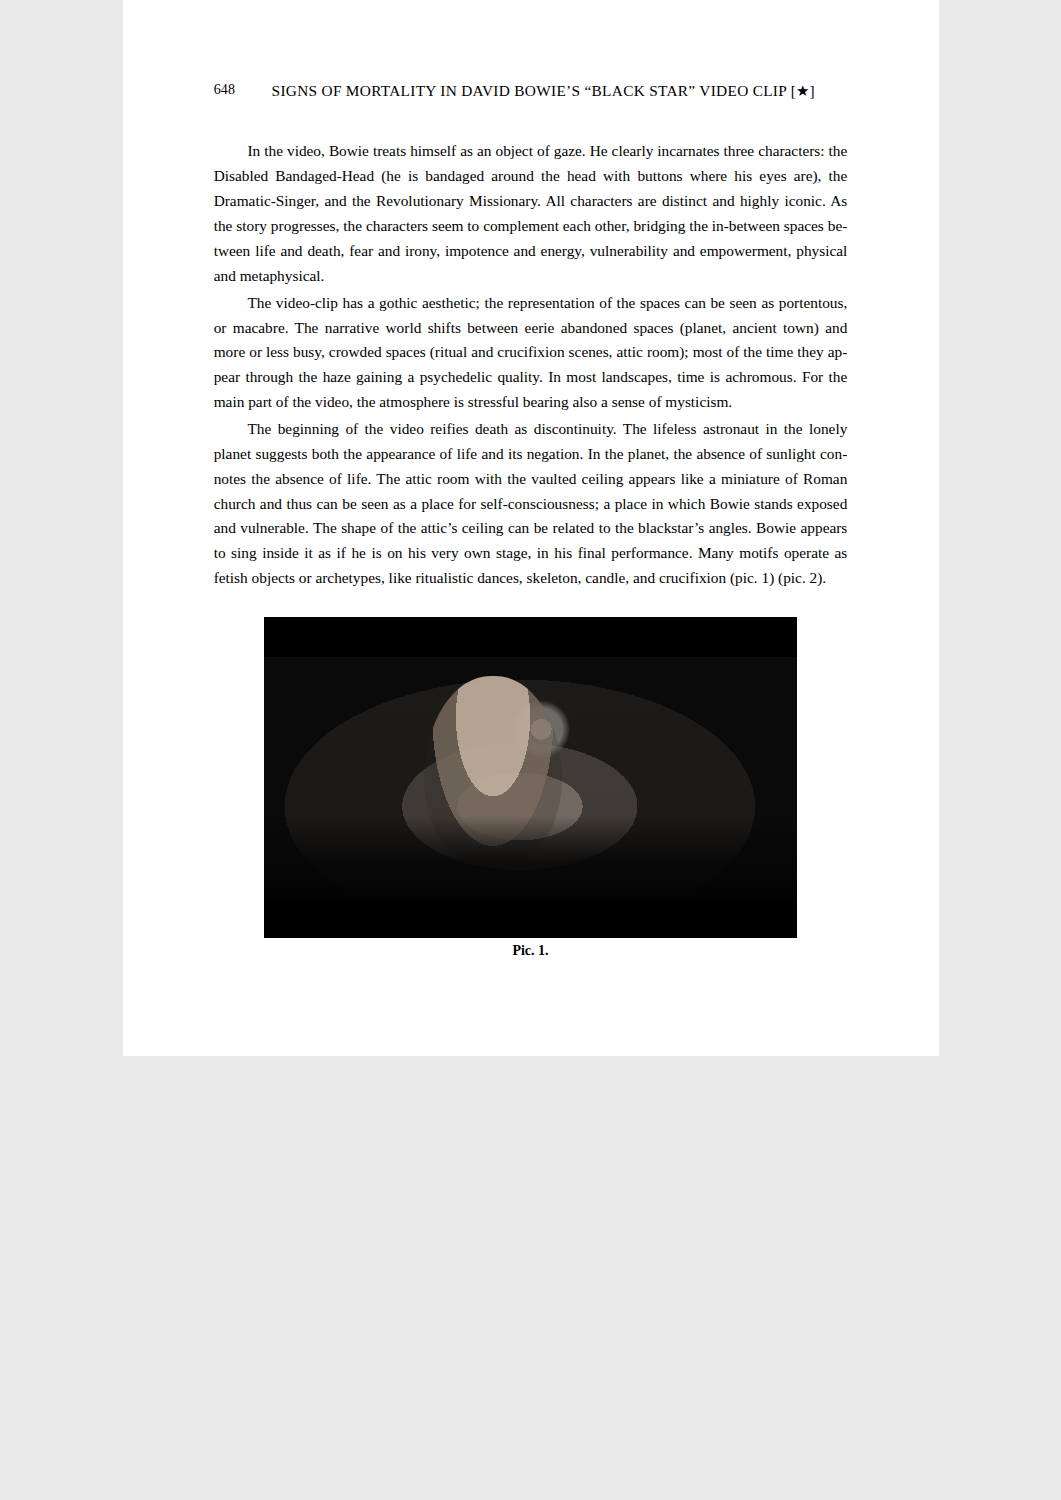648 SIGNS OF MORTALITY IN DAVID BOWIE’S “BLACK STAR” VIDEO CLIP [★]
In the video, Bowie treats himself as an object of gaze. He clearly incarnates three characters: the Disabled Bandaged-Head (he is bandaged around the head with buttons where his eyes are), the Dramatic-Singer, and the Revolutionary Missionary. All characters are distinct and highly iconic. As the story progresses, the characters seem to complement each other, bridging the in-between spaces between life and death, fear and irony, impotence and energy, vulnerability and empowerment, physical and metaphysical.
The video-clip has a gothic aesthetic; the representation of the spaces can be seen as portentous, or macabre. The narrative world shifts between eerie abandoned spaces (planet, ancient town) and more or less busy, crowded spaces (ritual and crucifixion scenes, attic room); most of the time they appear through the haze gaining a psychedelic quality. In most landscapes, time is achromous. For the main part of the video, the atmosphere is stressful bearing also a sense of mysticism.
The beginning of the video reifies death as discontinuity. The lifeless astronaut in the lonely planet suggests both the appearance of life and its negation. In the planet, the absence of sunlight connotes the absence of life. The attic room with the vaulted ceiling appears like a miniature of Roman church and thus can be seen as a place for self-consciousness; a place in which Bowie stands exposed and vulnerable. The shape of the attic’s ceiling can be related to the blackstar’s angles. Bowie appears to sing inside it as if he is on his very own stage, in his final performance. Many motifs operate as fetish objects or archetypes, like ritualistic dances, skeleton, candle, and crucifixion (pic. 1) (pic. 2).
Pic. 1.